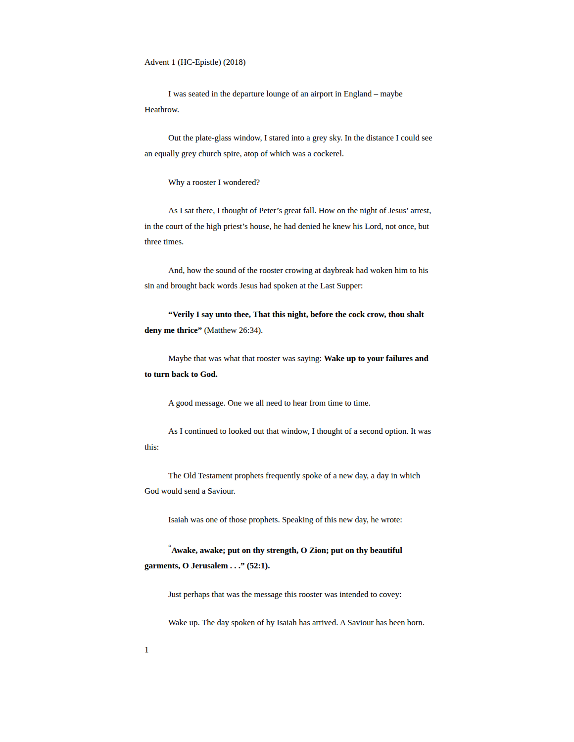Advent 1 (HC-Epistle) (2018)
I was seated in the departure lounge of an airport in England – maybe Heathrow.
Out the plate-glass window, I stared into a grey sky. In the distance I could see an equally grey church spire, atop of which was a cockerel.
Why a rooster I wondered?
As I sat there, I thought of Peter’s great fall. How on the night of Jesus’ arrest, in the court of the high priest’s house, he had denied he knew his Lord, not once, but three times.
And, how the sound of the rooster crowing at daybreak had woken him to his sin and brought back words Jesus had spoken at the Last Supper:
“Verily I say unto thee, That this night, before the cock crow, thou shalt deny me thrice” (Matthew 26:34).
Maybe that was what that rooster was saying: Wake up to your failures and to turn back to God.
A good message. One we all need to hear from time to time.
As I continued to looked out that window, I thought of a second option. It was this:
The Old Testament prophets frequently spoke of a new day, a day in which God would send a Saviour.
Isaiah was one of those prophets. Speaking of this new day, he wrote:
“Awake, awake; put on thy strength, O Zion; put on thy beautiful garments, O Jerusalem . . .” (52:1).
Just perhaps that was the message this rooster was intended to covey:
Wake up. The day spoken of by Isaiah has arrived. A Saviour has been born.
1